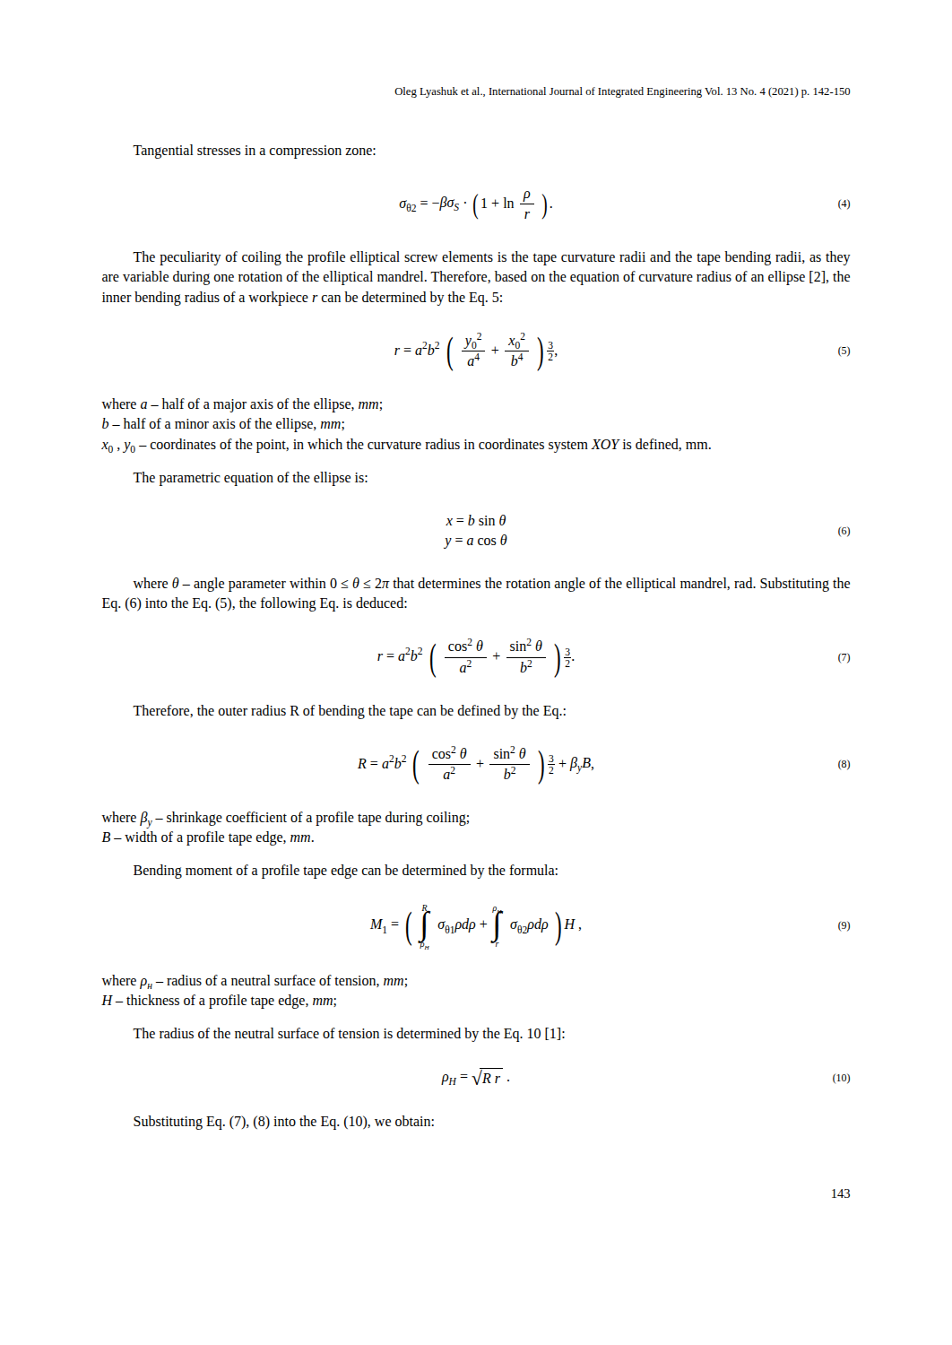Oleg Lyashuk et al., International Journal of Integrated Engineering Vol. 13 No. 4 (2021) p. 142-150
Tangential stresses in a compression zone:
σθ2 = −βσS · (1 + ln ρr ).
(4)
The peculiarity of coiling the profile elliptical screw elements is the tape curvature radii and the tape bending radii, as they are variable during one rotation of the elliptical mandrel. Therefore, based on the equation of curvature radius of an ellipse [2], the inner bending radius of a workpiece r can be determined by the Eq. 5:
r = a2b2 ( y02 a4 + x02 b4 ) 32,
(5)
where a – half of a major axis of the ellipse, mm;
b – half of a minor axis of the ellipse, mm;
x0 , y0 – coordinates of the point, in which the curvature radius in coordinates system XOY is defined, mm.
The parametric equation of the ellipse is:
x = b sin θ
y = a cos θ
(6)
where θ – angle parameter within 0 ≤ θ ≤ 2π that determines the rotation angle of the elliptical mandrel, rad. Substituting the Eq. (6) into the Eq. (5), the following Eq. is deduced:
r = a2b2 ( cos2 θ a2 + sin2 θ b2 ) 32.
(7)
Therefore, the outer radius R of bending the tape can be defined by the Eq.:
R = a2b2 ( cos2 θ a2 + sin2 θ b2 ) 32 + βyB,
(8)
where βy – shrinkage coefficient of a profile tape during coiling;
B – width of a profile tape edge, mm.
Bending moment of a profile tape edge can be determined by the formula:
M1 = ( R∫ρH σθ1ρdρ + ρH∫r σθ2ρdρ ) H ,
(9)
where ρн – radius of a neutral surface of tension, mm;
H – thickness of a profile tape edge, mm;
The radius of the neutral surface of tension is determined by the Eq. 10 [1]:
ρH = R r .
(10)
Substituting Eq. (7), (8) into the Eq. (10), we obtain:
143